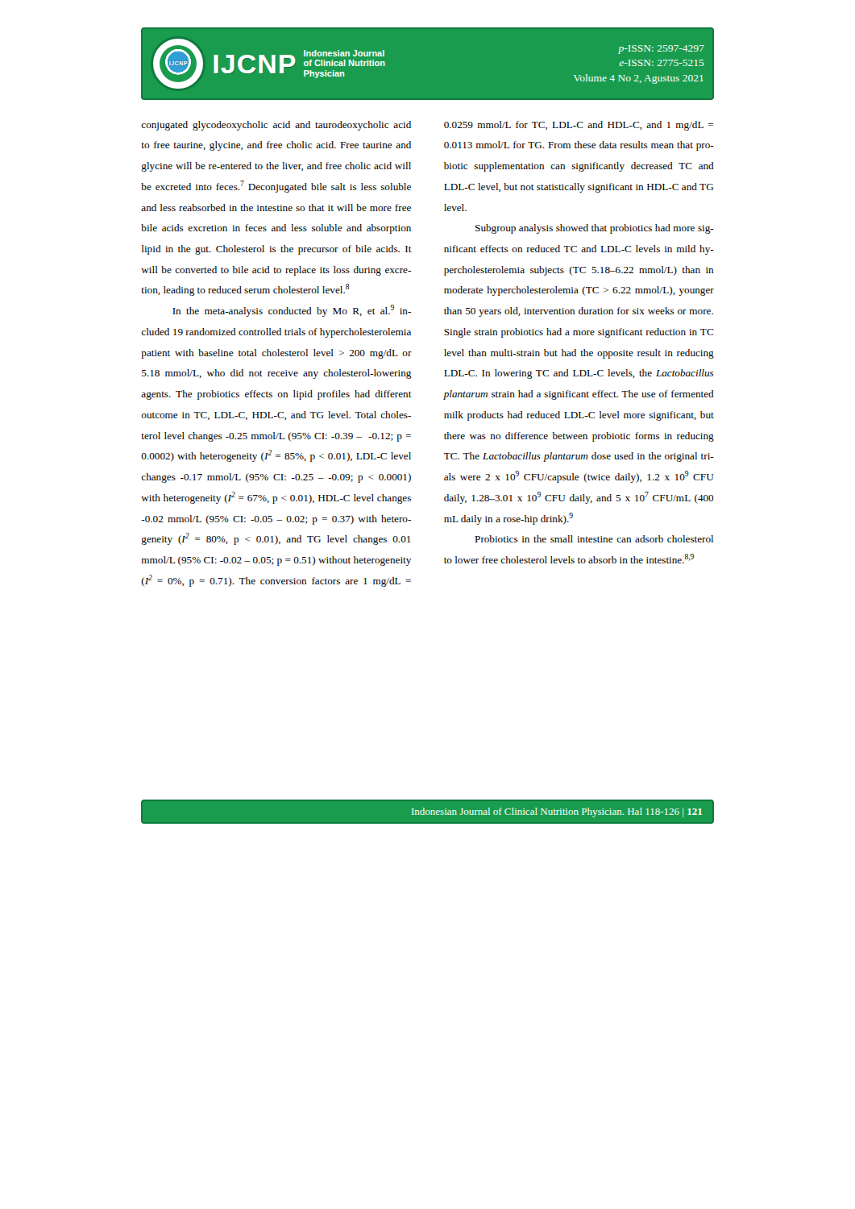IJCNP
IJCNP
Indonesian Journal
of Clinical Nutrition
Physician
p-ISSN: 2597-4297
e-ISSN: 2775-5215
Volume 4 No 2, Agustus 2021
conjugated glycodeoxycholic acid and taurodeoxycholic acid to free taurine, glycine, and free cholic acid. Free taurine and glycine will be re-entered to the liver, and free cholic acid will be excreted into feces.7 Deconjugated bile salt is less soluble and less reabsorbed in the intestine so that it will be more free bile acids excretion in feces and less soluble and absorption lipid in the gut. Cholesterol is the precursor of bile acids. It will be converted to bile acid to replace its loss during excretion, leading to reduced serum cholesterol level.8
In the meta-analysis conducted by Mo R, et al.9 included 19 randomized controlled trials of hypercholesterolemia patient with baseline total cholesterol level > 200 mg/dL or 5.18 mmol/L, who did not receive any cholesterol-lowering agents. The probiotics effects on lipid profiles had different outcome in TC, LDL-C, HDL-C, and TG level. Total cholesterol level changes -0.25 mmol/L (95% CI: -0.39 – -0.12; p = 0.0002) with heterogeneity (I2 = 85%, p < 0.01), LDL-C level changes -0.17 mmol/L (95% CI: -0.25 – -0.09; p < 0.0001) with heterogeneity (I2 = 67%, p < 0.01), HDL-C level changes -0.02 mmol/L (95% CI: -0.05 – 0.02; p = 0.37) with heterogeneity (I2 = 80%, p < 0.01), and TG level changes 0.01 mmol/L (95% CI: -0.02 – 0.05; p = 0.51) without heterogeneity (I2 = 0%, p = 0.71). The conversion factors are 1 mg/dL = 0.0259 mmol/L for TC, LDL-C and HDL-C, and 1 mg/dL = 0.0113 mmol/L for TG. From these data results mean that probiotic supplementation can significantly decreased TC and LDL-C level, but not statistically significant in HDL-C and TG level.
Subgroup analysis showed that probiotics had more significant effects on reduced TC and LDL-C levels in mild hypercholesterolemia subjects (TC 5.18–6.22 mmol/L) than in moderate hypercholesterolemia (TC > 6.22 mmol/L), younger than 50 years old, intervention duration for six weeks or more. Single strain probiotics had a more significant reduction in TC level than multi-strain but had the opposite result in reducing LDL-C. In lowering TC and LDL-C levels, the Lactobacillus plantarum strain had a significant effect. The use of fermented milk products had reduced LDL-C level more significant, but there was no difference between probiotic forms in reducing TC. The Lactobacillus plantarum dose used in the original trials were 2 x 109 CFU/capsule (twice daily), 1.2 x 109 CFU daily, 1.28–3.01 x 109 CFU daily, and 5 x 107 CFU/mL (400 mL daily in a rose-hip drink).9
Probiotics in the small intestine can adsorb cholesterol to lower free cholesterol levels to absorb in the intestine.8,9
Indonesian Journal of Clinical Nutrition Physician. Hal 118-126 | 121